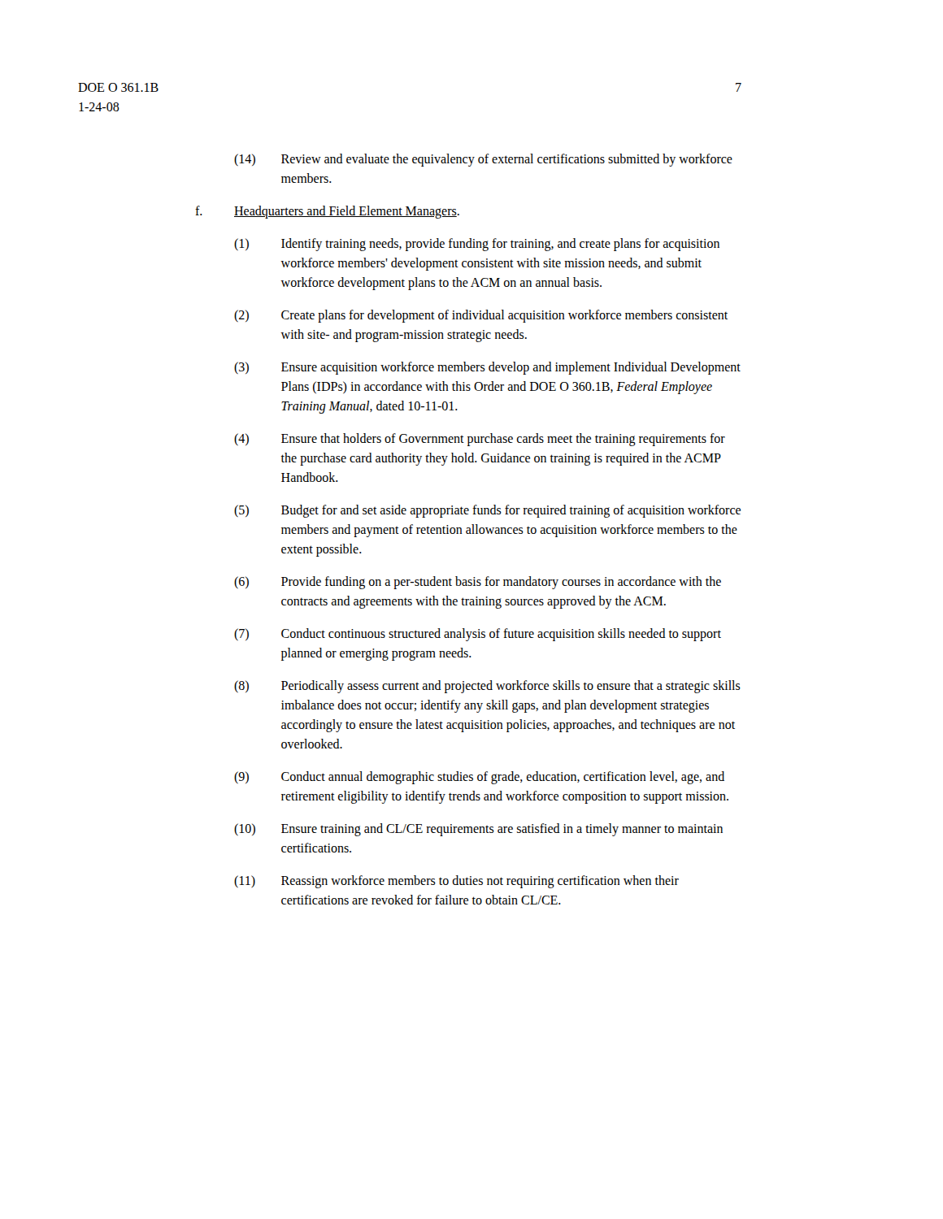DOE O 361.1B
1-24-08
7
(14)
Review and evaluate the equivalency of external certifications submitted by workforce members.
f. Headquarters and Field Element Managers.
(1)
Identify training needs, provide funding for training, and create plans for acquisition workforce members' development consistent with site mission needs, and submit workforce development plans to the ACM on an annual basis.
(2)
Create plans for development of individual acquisition workforce members consistent with site- and program-mission strategic needs.
(3)
Ensure acquisition workforce members develop and implement Individual Development Plans (IDPs) in accordance with this Order and DOE O 360.1B, Federal Employee Training Manual, dated 10-11-01.
(4)
Ensure that holders of Government purchase cards meet the training requirements for the purchase card authority they hold. Guidance on training is required in the ACMP Handbook.
(5)
Budget for and set aside appropriate funds for required training of acquisition workforce members and payment of retention allowances to acquisition workforce members to the extent possible.
(6)
Provide funding on a per-student basis for mandatory courses in accordance with the contracts and agreements with the training sources approved by the ACM.
(7)
Conduct continuous structured analysis of future acquisition skills needed to support planned or emerging program needs.
(8)
Periodically assess current and projected workforce skills to ensure that a strategic skills imbalance does not occur; identify any skill gaps, and plan development strategies accordingly to ensure the latest acquisition policies, approaches, and techniques are not overlooked.
(9)
Conduct annual demographic studies of grade, education, certification level, age, and retirement eligibility to identify trends and workforce composition to support mission.
(10)
Ensure training and CL/CE requirements are satisfied in a timely manner to maintain certifications.
(11)
Reassign workforce members to duties not requiring certification when their certifications are revoked for failure to obtain CL/CE.